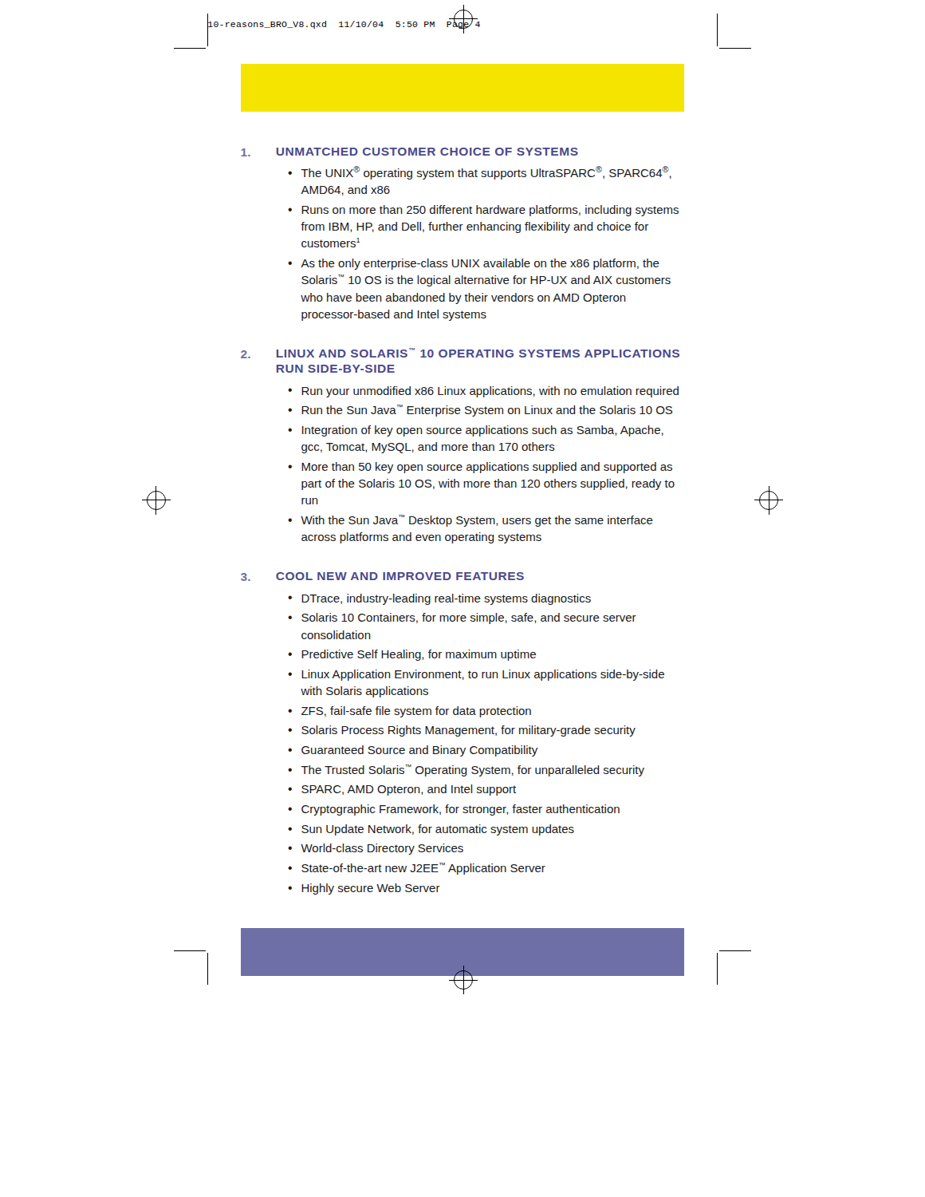10-reasons_BRO_V8.qxd 11/10/04 5:50 PM Page 4
1.
Unmatched Customer Choice of Systems
The UNIX® operating system that supports UltraSPARC®, SPARC64®, AMD64, and x86
Runs on more than 250 different hardware platforms, including systems from IBM, HP, and Dell, further enhancing flexibility and choice for customers1
As the only enterprise-class UNIX available on the x86 platform, the Solaris™ 10 OS is the logical alternative for HP-UX and AIX customers who have been abandoned by their vendors on AMD Opteron processor-based and Intel systems
2.
Linux and Solaris™ 10 Operating Systems Applications
Run Side-by-Side
Run your unmodified x86 Linux applications, with no emulation required
Run the Sun Java™ Enterprise System on Linux and the Solaris 10 OS
Integration of key open source applications such as Samba, Apache, gcc, Tomcat, MySQL, and more than 170 others
More than 50 key open source applications supplied and supported as part of the Solaris 10 OS, with more than 120 others supplied, ready to run
With the Sun Java™ Desktop System, users get the same interface across platforms and even operating systems
3.
Cool New and Improved Features
DTrace, industry-leading real-time systems diagnostics
Solaris 10 Containers, for more simple, safe, and secure server consolidation
Predictive Self Healing, for maximum uptime
Linux Application Environment, to run Linux applications side-by-side with Solaris applications
ZFS, fail-safe file system for data protection
Solaris Process Rights Management, for military-grade security
Guaranteed Source and Binary Compatibility
The Trusted Solaris™ Operating System, for unparalleled security
SPARC, AMD Opteron, and Intel support
Cryptographic Framework, for stronger, faster authentication
Sun Update Network, for automatic system updates
World-class Directory Services
State-of-the-art new J2EE™ Application Server
Highly secure Web Server